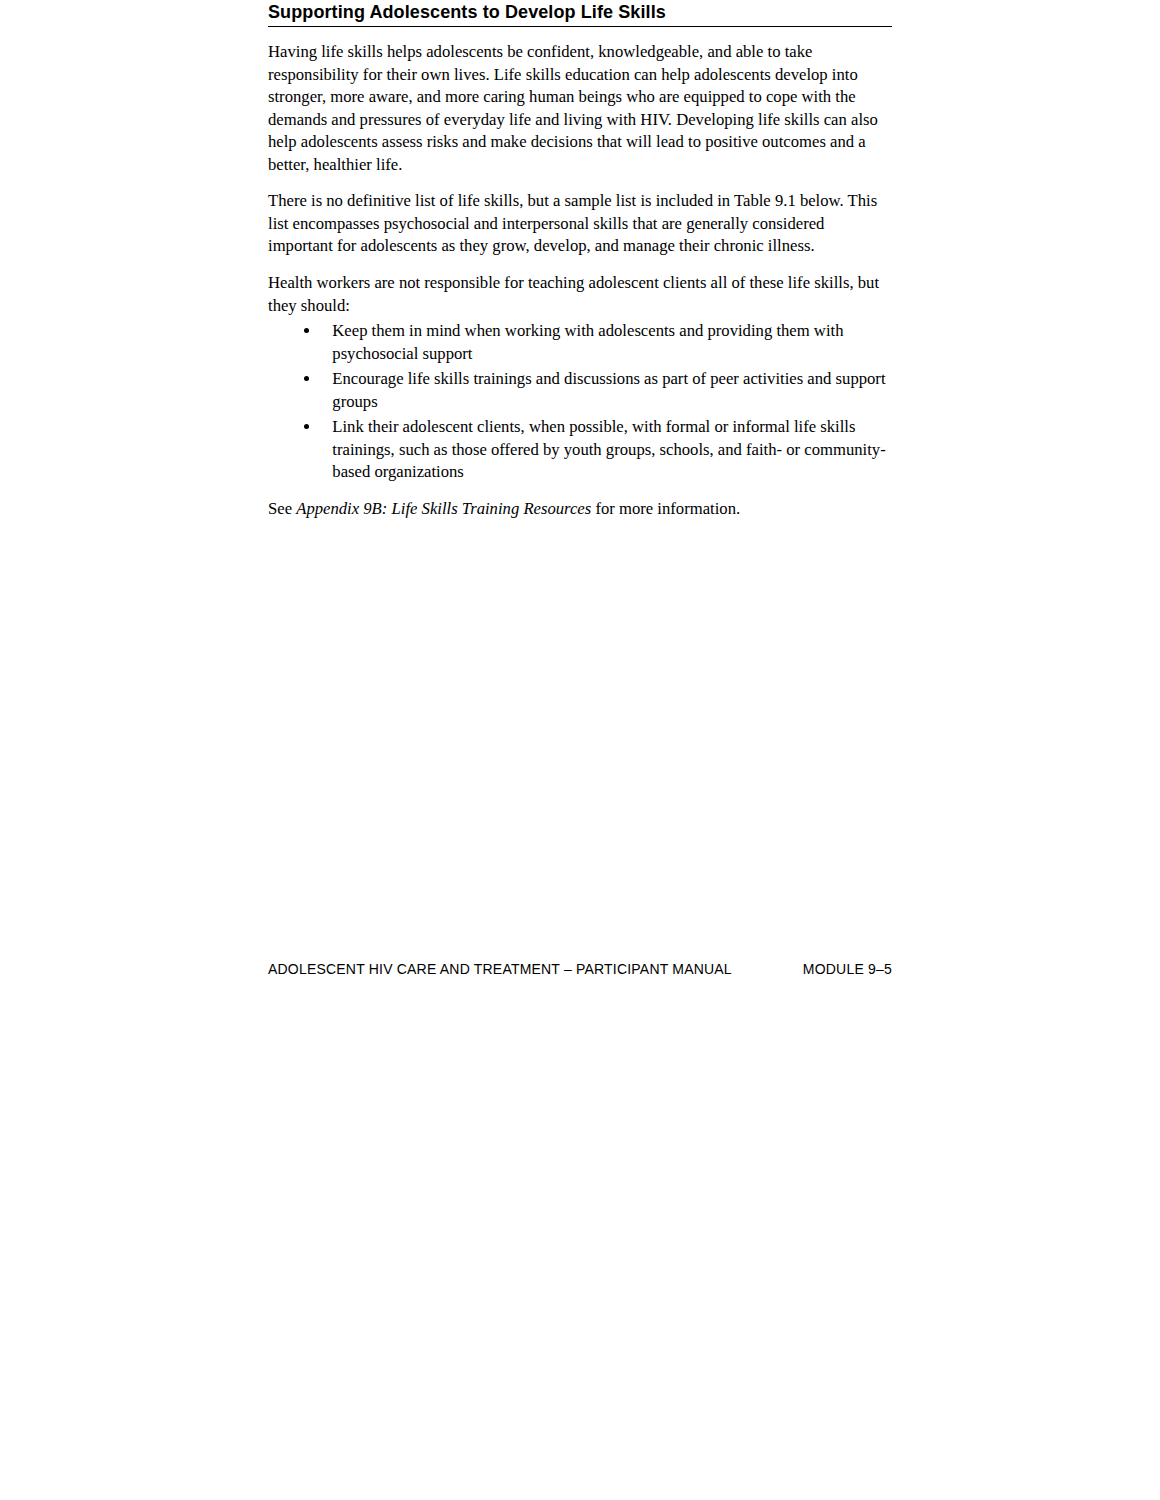Supporting Adolescents to Develop Life Skills
Having life skills helps adolescents be confident, knowledgeable, and able to take responsibility for their own lives. Life skills education can help adolescents develop into stronger, more aware, and more caring human beings who are equipped to cope with the demands and pressures of everyday life and living with HIV. Developing life skills can also help adolescents assess risks and make decisions that will lead to positive outcomes and a better, healthier life.
There is no definitive list of life skills, but a sample list is included in Table 9.1 below. This list encompasses psychosocial and interpersonal skills that are generally considered important for adolescents as they grow, develop, and manage their chronic illness.
Health workers are not responsible for teaching adolescent clients all of these life skills, but they should:
Keep them in mind when working with adolescents and providing them with psychosocial support
Encourage life skills trainings and discussions as part of peer activities and support groups
Link their adolescent clients, when possible, with formal or informal life skills trainings, such as those offered by youth groups, schools, and faith- or community-based organizations
See Appendix 9B: Life Skills Training Resources for more information.
ADOLESCENT HIV CARE AND TREATMENT – PARTICIPANT MANUAL MODULE 9–5